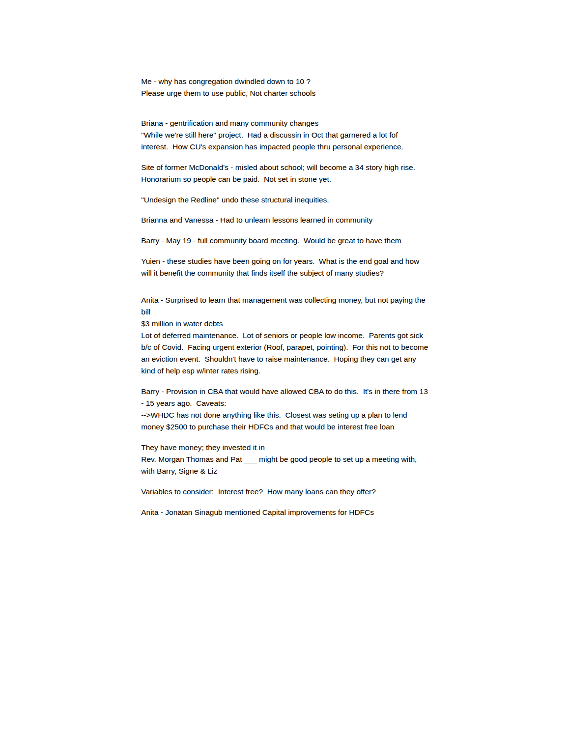Me - why has congregation dwindled down to 10 ?
Please urge them to use public, Not charter schools
Briana - gentrification and many community changes
"While we're still here" project. Had a discussin in Oct that garnered a lot fof interest. How CU's expansion has impacted people thru personal experience.
Site of former McDonald's - misled about school; will become a 34 story high rise.
Honorarium so people can be paid. Not set in stone yet.
"Undesign the Redline" undo these structural inequities.
Brianna and Vanessa - Had to unlearn lessons learned in community
Barry - May 19 - full community board meeting. Would be great to have them
Yuien - these studies have been going on for years. What is the end goal and how will it benefit the community that finds itself the subject of many studies?
Anita - Surprised to learn that management was collecting money, but not paying the bill
$3 million in water debts
Lot of deferred maintenance. Lot of seniors or people low income. Parents got sick b/c of Covid. Facing urgent exterior (Roof, parapet, pointing). For this not to become an eviction event. Shouldn't have to raise maintenance. Hoping they can get any kind of help esp w/inter rates rising.
Barry - Provision in CBA that would have allowed CBA to do this. It's in there from 13 - 15 years ago. Caveats:
-->WHDC has not done anything like this. Closest was seting up a plan to lend money $2500 to purchase their HDFCs and that would be interest free loan
They have money; they invested it in
Rev. Morgan Thomas and Pat ___ might be good people to set up a meeting with, with Barry, Signe & Liz
Variables to consider: Interest free? How many loans can they offer?
Anita - Jonatan Sinagub mentioned Capital improvements for HDFCs